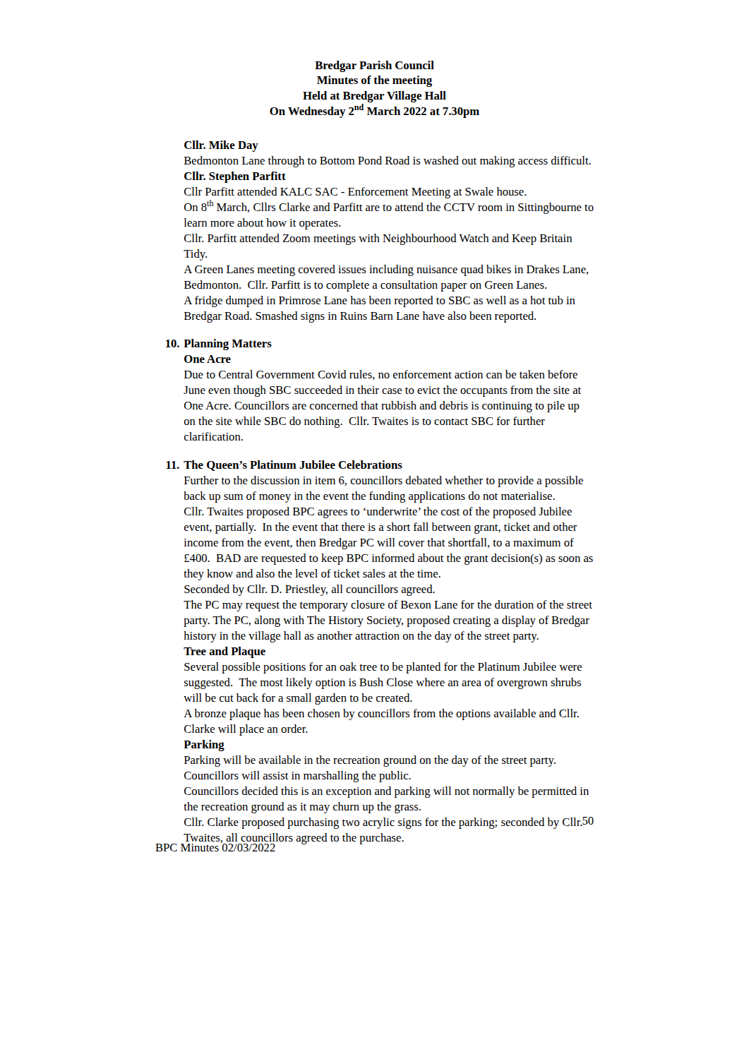Bredgar Parish Council
Minutes of the meeting
Held at Bredgar Village Hall
On Wednesday 2nd March 2022 at 7.30pm
Cllr. Mike Day
Bedmonton Lane through to Bottom Pond Road is washed out making access difficult.
Cllr. Stephen Parfitt
Cllr Parfitt attended KALC SAC - Enforcement Meeting at Swale house.
On 8th March, Cllrs Clarke and Parfitt are to attend the CCTV room in Sittingbourne to learn more about how it operates.
Cllr. Parfitt attended Zoom meetings with Neighbourhood Watch and Keep Britain Tidy.
A Green Lanes meeting covered issues including nuisance quad bikes in Drakes Lane, Bedmonton. Cllr. Parfitt is to complete a consultation paper on Green Lanes.
A fridge dumped in Primrose Lane has been reported to SBC as well as a hot tub in Bredgar Road. Smashed signs in Ruins Barn Lane have also been reported.
10. Planning Matters
One Acre
Due to Central Government Covid rules, no enforcement action can be taken before June even though SBC succeeded in their case to evict the occupants from the site at One Acre. Councillors are concerned that rubbish and debris is continuing to pile up on the site while SBC do nothing. Cllr. Twaites is to contact SBC for further clarification.
11. The Queen’s Platinum Jubilee Celebrations
Further to the discussion in item 6, councillors debated whether to provide a possible back up sum of money in the event the funding applications do not materialise.
Cllr. Twaites proposed BPC agrees to ‘underwrite’ the cost of the proposed Jubilee event, partially. In the event that there is a short fall between grant, ticket and other income from the event, then Bredgar PC will cover that shortfall, to a maximum of £400. BAD are requested to keep BPC informed about the grant decision(s) as soon as they know and also the level of ticket sales at the time.
Seconded by Cllr. D. Priestley, all councillors agreed.
The PC may request the temporary closure of Bexon Lane for the duration of the street party. The PC, along with The History Society, proposed creating a display of Bredgar history in the village hall as another attraction on the day of the street party.
Tree and Plaque
Several possible positions for an oak tree to be planted for the Platinum Jubilee were suggested. The most likely option is Bush Close where an area of overgrown shrubs will be cut back for a small garden to be created.
A bronze plaque has been chosen by councillors from the options available and Cllr. Clarke will place an order.
Parking
Parking will be available in the recreation ground on the day of the street party.
Councillors will assist in marshalling the public.
Councillors decided this is an exception and parking will not normally be permitted in the recreation ground as it may churn up the grass.
Cllr. Clarke proposed purchasing two acrylic signs for the parking; seconded by Cllr. Twaites, all councillors agreed to the purchase.
50
BPC Minutes 02/03/2022